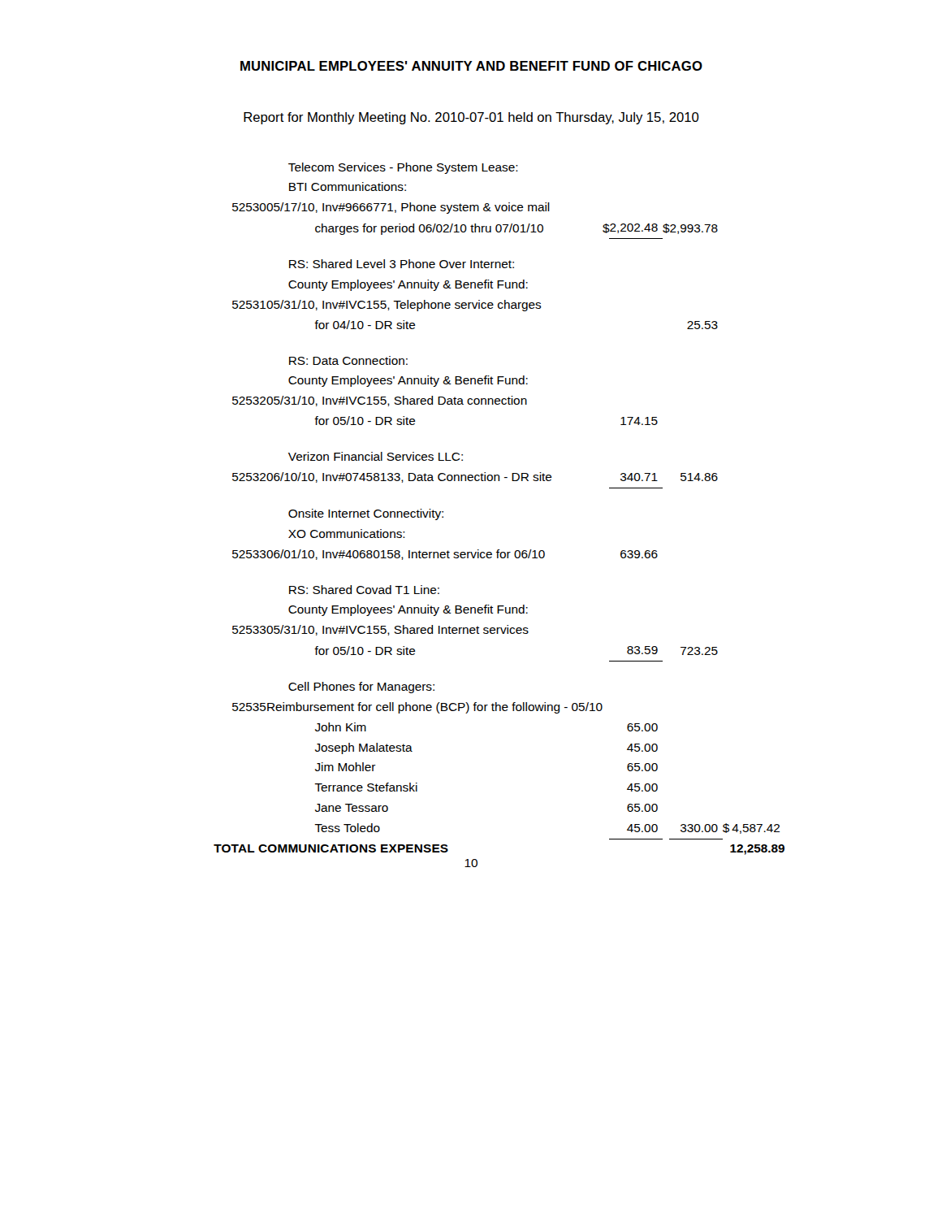MUNICIPAL EMPLOYEES' ANNUITY AND BENEFIT FUND OF CHICAGO
Report for Monthly Meeting No. 2010-07-01 held on Thursday, July 15, 2010
| | Telecom Services - Phone System Lease: | | | | | | |
| | BTI Communications: | | | | | | |
| 52530 | 05/17/10, Inv#9666771, Phone system & voice mail | | | | | | |
| | charges for period 06/02/10 thru 07/01/10 | $ | 2,202.48 | $ | 2,993.78 | | |
| | RS: Shared Level 3 Phone Over Internet: | | | | | | |
| | County Employees' Annuity & Benefit Fund: | | | | | | |
| 52531 | 05/31/10, Inv#IVC155, Telephone service charges | | | | | | |
| | for 04/10 - DR site | | | | 25.53 | | |
| | RS: Data Connection: | | | | | | |
| | County Employees' Annuity & Benefit Fund: | | | | | | |
| 52532 | 05/31/10, Inv#IVC155, Shared Data connection | | | | | | |
| | for 05/10 - DR site | | 174.15 | | | | |
| | Verizon Financial Services LLC: | | | | | | |
| 52532 | 06/10/10, Inv#07458133, Data Connection - DR site | | 340.71 | | 514.86 | | |
| | Onsite Internet Connectivity: | | | | | | |
| | XO Communications: | | | | | | |
| 52533 | 06/01/10, Inv#40680158, Internet service for 06/10 | | 639.66 | | | | |
| | RS: Shared Covad T1 Line: | | | | | | |
| | County Employees' Annuity & Benefit Fund: | | | | | | |
| 52533 | 05/31/10, Inv#IVC155, Shared Internet services | | | | | | |
| | for 05/10 - DR site | | 83.59 | | 723.25 | | |
| | Cell Phones for Managers: | | | | | | |
| 52535 | Reimbursement for cell phone (BCP) for the following - 05/10 | | | | | | |
| | John Kim | | 65.00 | | | | |
| | Joseph Malatesta | | 45.00 | | | | |
| | Jim Mohler | | 65.00 | | | | |
| | Terrance Stefanski | | 45.00 | | | | |
| | Jane Tessaro | | 65.00 | | | | |
| | Tess Toledo | | 45.00 | | 330.00 | $ | 4,587.42 |
| TOTAL COMMUNICATIONS EXPENSES | | | | | | 12,258.89 |
10